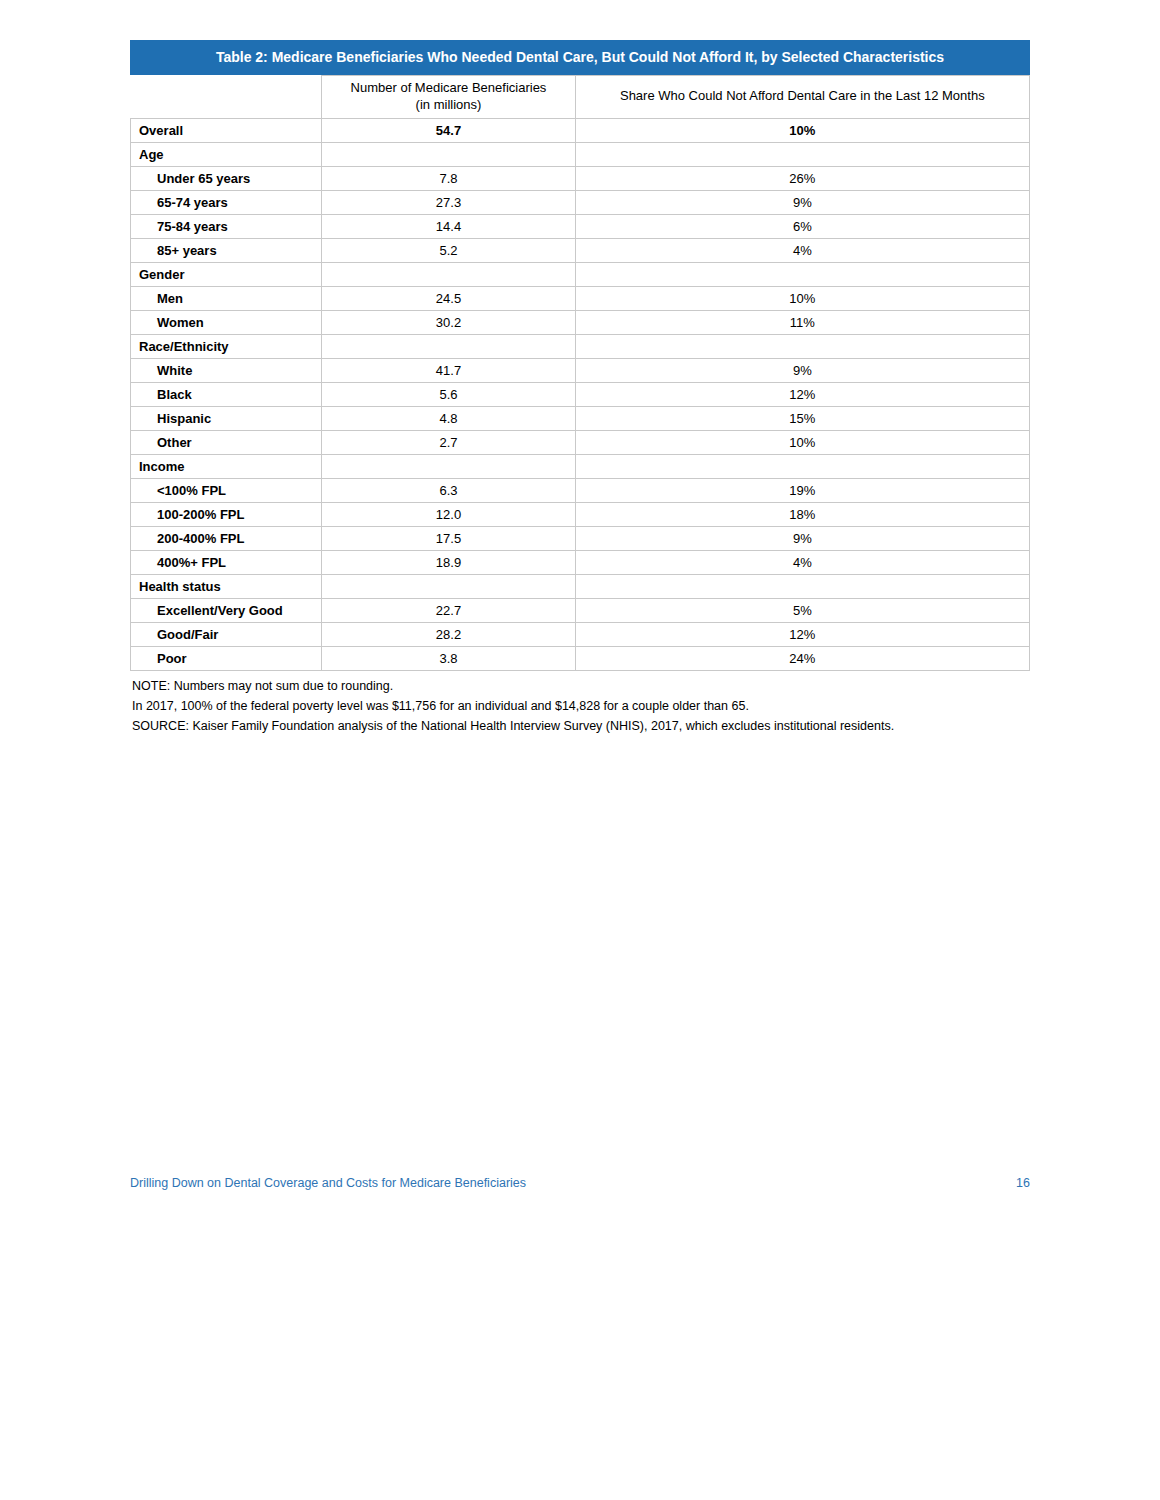Table 2: Medicare Beneficiaries Who Needed Dental Care, But Could Not Afford It, by Selected Characteristics
| | Number of Medicare Beneficiaries (in millions) | Share Who Could Not Afford Dental Care in the Last 12 Months |
| --- | --- | --- |
| Overall | 54.7 | 10% |
| Age | | |
| Under 65 years | 7.8 | 26% |
| 65-74 years | 27.3 | 9% |
| 75-84 years | 14.4 | 6% |
| 85+ years | 5.2 | 4% |
| Gender | | |
| Men | 24.5 | 10% |
| Women | 30.2 | 11% |
| Race/Ethnicity | | |
| White | 41.7 | 9% |
| Black | 5.6 | 12% |
| Hispanic | 4.8 | 15% |
| Other | 2.7 | 10% |
| Income | | |
| <100% FPL | 6.3 | 19% |
| 100-200% FPL | 12.0 | 18% |
| 200-400% FPL | 17.5 | 9% |
| 400%+ FPL | 18.9 | 4% |
| Health status | | |
| Excellent/Very Good | 22.7 | 5% |
| Good/Fair | 28.2 | 12% |
| Poor | 3.8 | 24% |
NOTE: Numbers may not sum due to rounding.
In 2017, 100% of the federal poverty level was $11,756 for an individual and $14,828 for a couple older than 65.
SOURCE: Kaiser Family Foundation analysis of the National Health Interview Survey (NHIS), 2017, which excludes institutional residents.
Drilling Down on Dental Coverage and Costs for Medicare Beneficiaries 16